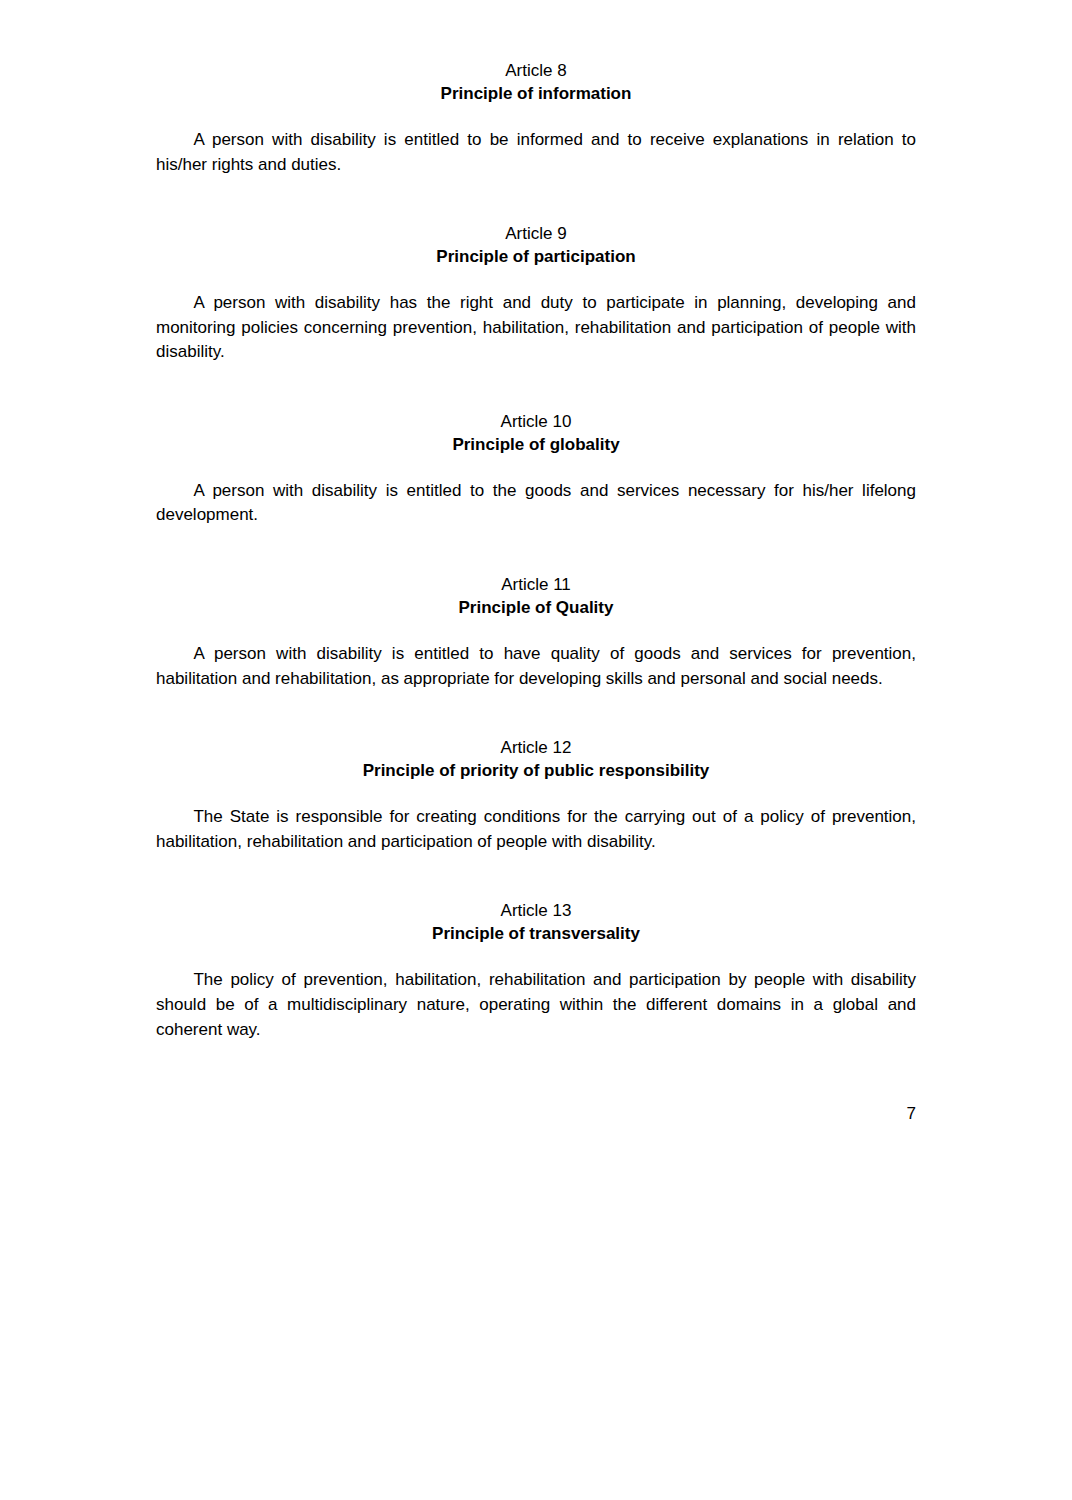Article 8Principle of information
A person with disability is entitled to be informed and to receive explanations in relation to his/her rights and duties.
Article 9Principle of participation
A person with disability has the right and duty to participate in planning, developing and monitoring policies concerning prevention, habilitation, rehabilitation and participation of people with disability.
Article 10Principle of globality
A person with disability is entitled to the goods and services necessary for his/her lifelong development.
Article 11Principle of Quality
A person with disability is entitled to have quality of goods and services for prevention, habilitation and rehabilitation, as appropriate for developing skills and personal and social needs.
Article 12Principle of priority of public responsibility
The State is responsible for creating conditions for the carrying out of a policy of prevention, habilitation, rehabilitation and participation of people with disability.
Article 13Principle of transversality
The policy of prevention, habilitation, rehabilitation and participation by people with disability should be of a multidisciplinary nature, operating within the different domains in a global and coherent way.
7